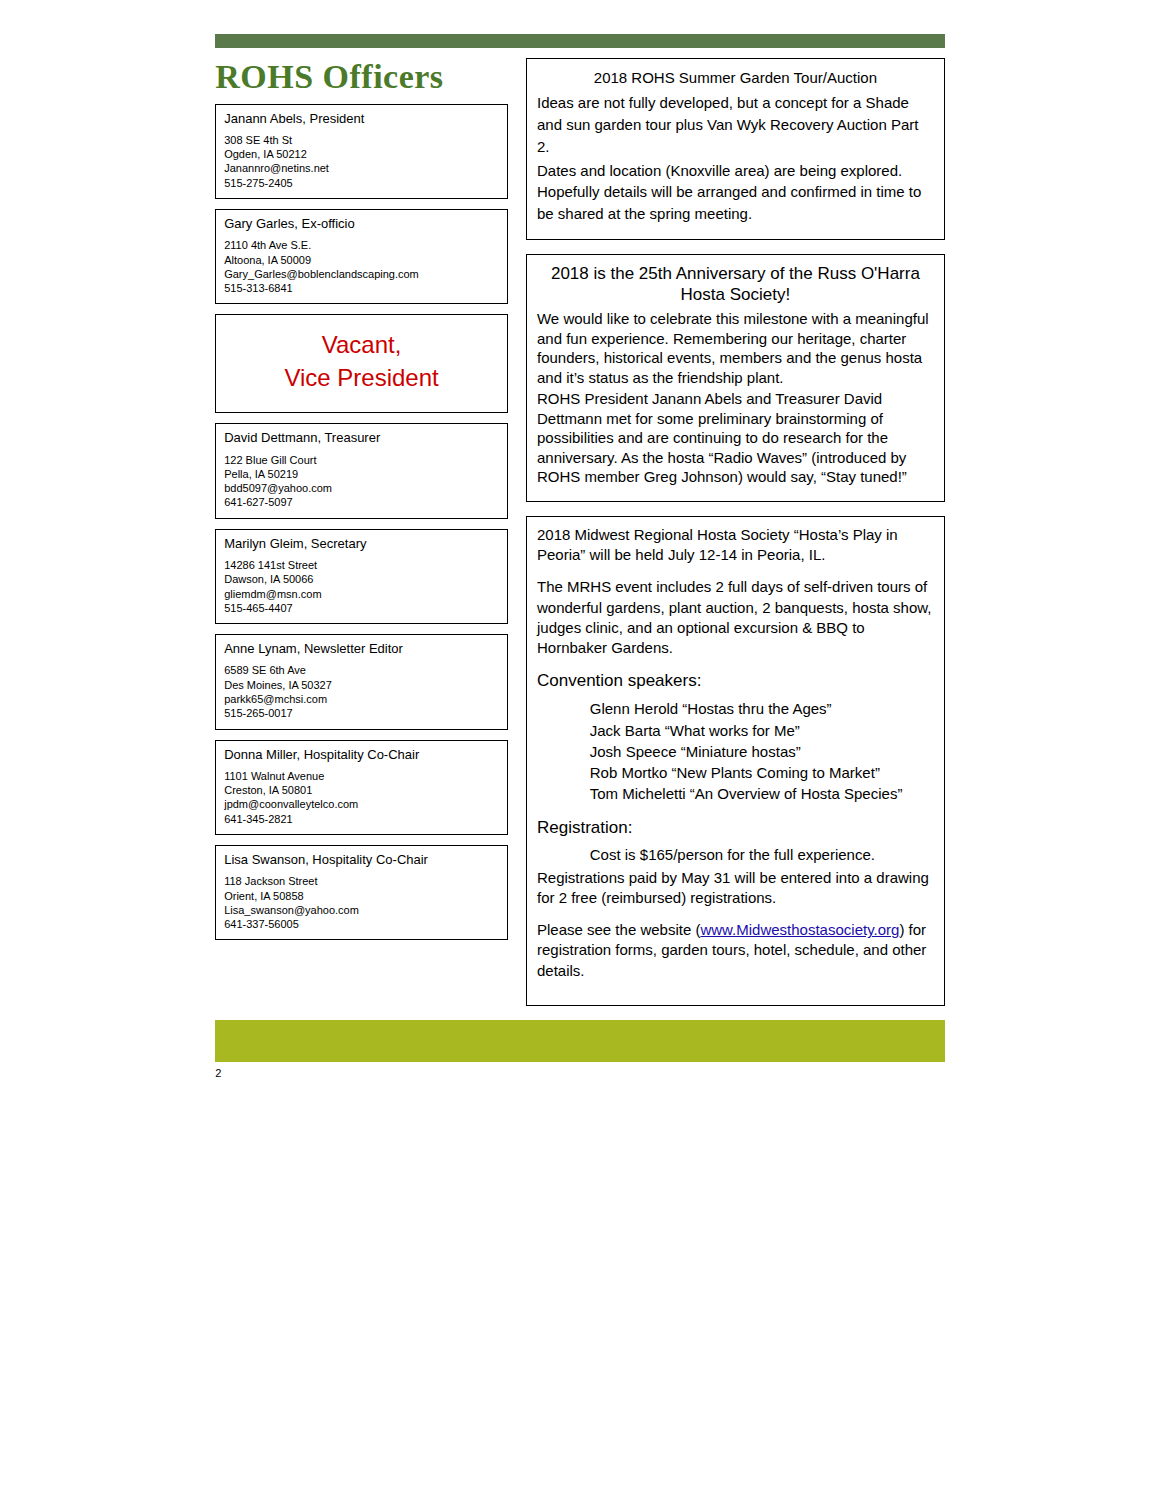ROHS Officers
Janann Abels, President
308 SE 4th St
Ogden, IA 50212
Janannro@netins.net
515-275-2405
Gary Garles, Ex-officio
2110 4th Ave S.E.
Altoona, IA 50009
Gary_Garles@boblenclandscaping.com
515-313-6841
Vacant,
Vice President
David Dettmann, Treasurer
122 Blue Gill Court
Pella, IA 50219
bdd5097@yahoo.com
641-627-5097
Marilyn Gleim, Secretary
14286 141st Street
Dawson, IA 50066
gliemdm@msn.com
515-465-4407
Anne Lynam, Newsletter Editor
6589 SE 6th Ave
Des Moines, IA 50327
parkk65@mchsi.com
515-265-0017
Donna Miller, Hospitality Co-Chair
1101 Walnut Avenue
Creston, IA 50801
jpdm@coonvalleytelco.com
641-345-2821
Lisa Swanson, Hospitality Co-Chair
118 Jackson Street
Orient, IA 50858
Lisa_swanson@yahoo.com
641-337-56005
2018 ROHS Summer Garden Tour/Auction
Ideas are not fully developed, but a concept for a Shade and sun garden tour plus Van Wyk Recovery Auction Part 2.
Dates and location (Knoxville area) are being explored. Hopefully details will be arranged and confirmed in time to be shared at the spring meeting.
2018 is the 25th Anniversary of the Russ O'Harra Hosta Society!
We would like to celebrate this milestone with a meaningful and fun experience. Remembering our heritage, charter founders, historical events, members and the genus hosta and it’s status as the friendship plant.
ROHS President Janann Abels and Treasurer David Dettmann met for some preliminary brainstorming of possibilities and are continuing to do research for the anniversary. As the hosta “Radio Waves” (introduced by ROHS member Greg Johnson) would say, “Stay tuned!”
2018 Midwest Regional Hosta Society “Hosta’s Play in Peoria” will be held July 12-14 in Peoria, IL.
The MRHS event includes 2 full days of self-driven tours of wonderful gardens, plant auction, 2 banquests, hosta show, judges clinic, and an optional excursion & BBQ to Hornbaker Gardens.
Convention speakers:
Glenn Herold “Hostas thru the Ages”
Jack Barta “What works for Me”
Josh Speece “Miniature hostas”
Rob Mortko “New Plants Coming to Market”
Tom Micheletti “An Overview of Hosta Species”
Registration:
Cost is $165/person for the full experience.
Registrations paid by May 31 will be entered into a drawing for 2 free (reimbursed) registrations.
Please see the website (www.Midwesthostasociety.org) for registration forms, garden tours, hotel, schedule, and other details.
2